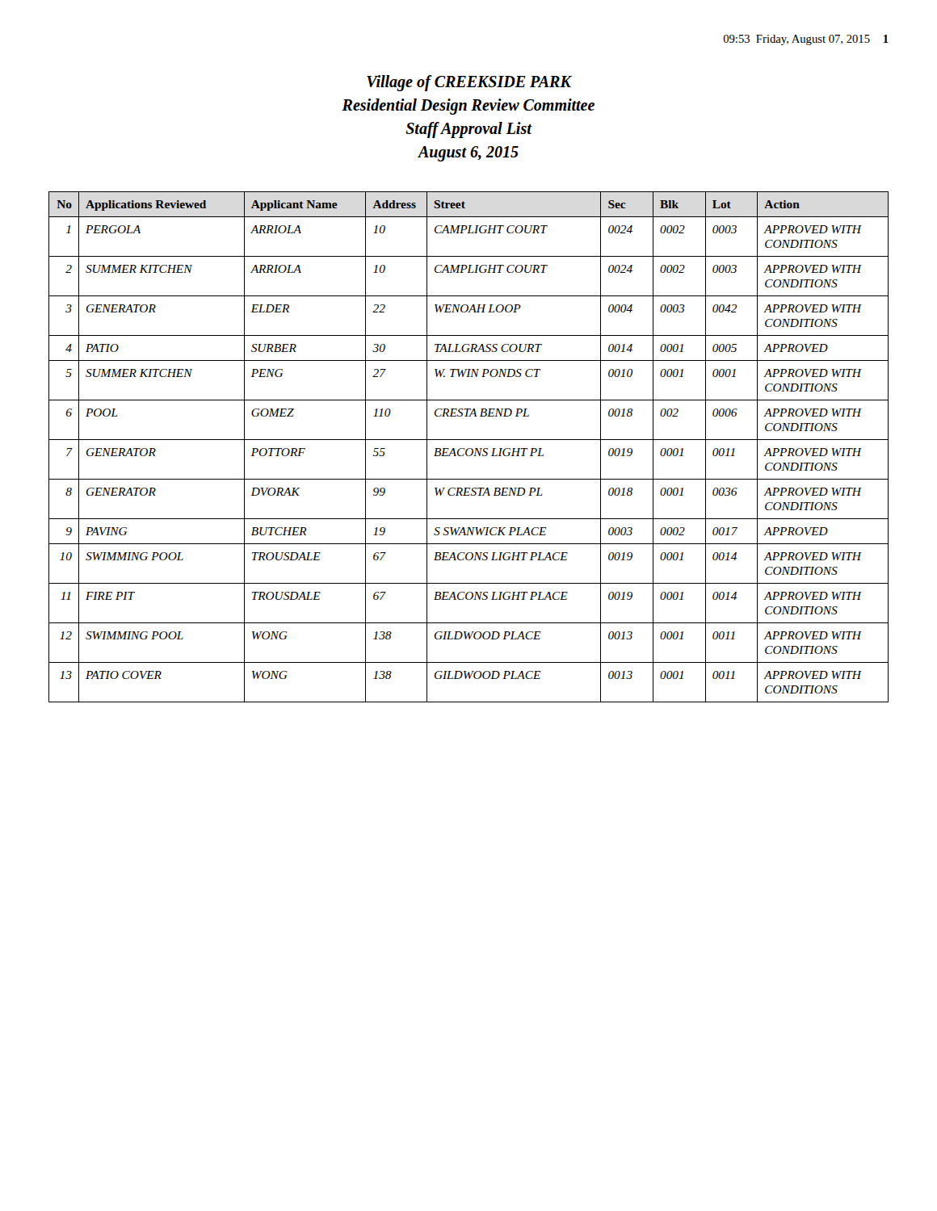09:53 Friday, August 07, 2015 1
Village of CREEKSIDE PARK
Residential Design Review Committee
Staff Approval List
August 6, 2015
| No | Applications Reviewed | Applicant Name | Address | Street | Sec | Blk | Lot | Action |
| --- | --- | --- | --- | --- | --- | --- | --- | --- |
| 1 | PERGOLA | ARRIOLA | 10 | CAMPLIGHT COURT | 0024 | 0002 | 0003 | APPROVED WITH CONDITIONS |
| 2 | SUMMER KITCHEN | ARRIOLA | 10 | CAMPLIGHT COURT | 0024 | 0002 | 0003 | APPROVED WITH CONDITIONS |
| 3 | GENERATOR | ELDER | 22 | WENOAH LOOP | 0004 | 0003 | 0042 | APPROVED WITH CONDITIONS |
| 4 | PATIO | SURBER | 30 | TALLGRASS COURT | 0014 | 0001 | 0005 | APPROVED |
| 5 | SUMMER KITCHEN | PENG | 27 | W. TWIN PONDS CT | 0010 | 0001 | 0001 | APPROVED WITH CONDITIONS |
| 6 | POOL | GOMEZ | 110 | CRESTA BEND PL | 0018 | 002 | 0006 | APPROVED WITH CONDITIONS |
| 7 | GENERATOR | POTTORF | 55 | BEACONS LIGHT PL | 0019 | 0001 | 0011 | APPROVED WITH CONDITIONS |
| 8 | GENERATOR | DVORAK | 99 | W CRESTA BEND PL | 0018 | 0001 | 0036 | APPROVED WITH CONDITIONS |
| 9 | PAVING | BUTCHER | 19 | S SWANWICK PLACE | 0003 | 0002 | 0017 | APPROVED |
| 10 | SWIMMING POOL | TROUSDALE | 67 | BEACONS LIGHT PLACE | 0019 | 0001 | 0014 | APPROVED WITH CONDITIONS |
| 11 | FIRE PIT | TROUSDALE | 67 | BEACONS LIGHT PLACE | 0019 | 0001 | 0014 | APPROVED WITH CONDITIONS |
| 12 | SWIMMING POOL | WONG | 138 | GILDWOOD PLACE | 0013 | 0001 | 0011 | APPROVED WITH CONDITIONS |
| 13 | PATIO COVER | WONG | 138 | GILDWOOD PLACE | 0013 | 0001 | 0011 | APPROVED WITH CONDITIONS |